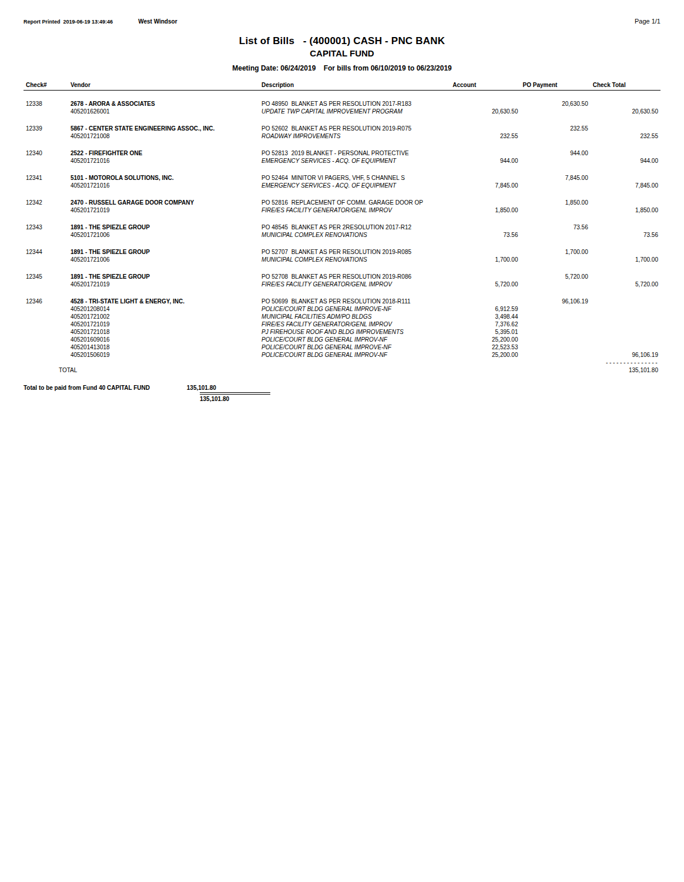Report Printed 2019-06-19 13:49:46 West Windsor Page 1/1
List of Bills - (400001) CASH - PNC BANK
CAPITAL FUND
Meeting Date: 06/24/2019 For bills from 06/10/2019 to 06/23/2019
| Check# | Vendor | Description | Account | PO Payment | Check Total |
| --- | --- | --- | --- | --- | --- |
| 12338 | 2678 - ARORA & ASSOCIATES | PO 48950 BLANKET AS PER RESOLUTION 2017-R183 | | 20,630.50 | |
| | 405201626001 | UPDATE TWP CAPITAL IMPROVEMENT PROGRAM | 20,630.50 | | 20,630.50 |
| 12339 | 5867 - CENTER STATE ENGINEERING ASSOC., INC. | PO 52602 BLANKET AS PER RESOLUTION 2019-R075 | | 232.55 | |
| | 405201721008 | ROADWAY IMPROVEMENTS | 232.55 | | 232.55 |
| 12340 | 2522 - FIREFIGHTER ONE | PO 52813 2019 BLANKET - PERSONAL PROTECTIVE | | 944.00 | |
| | 405201721016 | EMERGENCY SERVICES - ACQ. OF EQUIPMENT | 944.00 | | 944.00 |
| 12341 | 5101 - MOTOROLA SOLUTIONS, INC. | PO 52464 MINITOR VI PAGERS, VHF, 5 CHANNEL S | | 7,845.00 | |
| | 405201721016 | EMERGENCY SERVICES - ACQ. OF EQUIPMENT | 7,845.00 | | 7,845.00 |
| 12342 | 2470 - RUSSELL GARAGE DOOR COMPANY | PO 52816 REPLACEMENT OF COMM. GARAGE DOOR OP | | 1,850.00 | |
| | 405201721019 | FIRE/ES FACILITY GENERATOR/GENL IMPROV | 1,850.00 | | 1,850.00 |
| 12343 | 1891 - THE SPIEZLE GROUP | PO 48545 BLANKET AS PER 2RESOLUTION 2017-R12 | | 73.56 | |
| | 405201721006 | MUNICIPAL COMPLEX RENOVATIONS | 73.56 | | 73.56 |
| 12344 | 1891 - THE SPIEZLE GROUP | PO 52707 BLANKET AS PER RESOLUTION 2019-R085 | | 1,700.00 | |
| | 405201721006 | MUNICIPAL COMPLEX RENOVATIONS | 1,700.00 | | 1,700.00 |
| 12345 | 1891 - THE SPIEZLE GROUP | PO 52708 BLANKET AS PER RESOLUTION 2019-R086 | | 5,720.00 | |
| | 405201721019 | FIRE/ES FACILITY GENERATOR/GENL IMPROV | 5,720.00 | | 5,720.00 |
| 12346 | 4528 - TRI-STATE LIGHT & ENERGY, INC. | PO 50699 BLANKET AS PER RESOLUTION 2018-R111 | | 96,106.19 | |
| | 405201208014 | POLICE/COURT BLDG GENERAL IMPROVE-NF | 6,912.59 | | |
| | 405201721002 | MUNICIPAL FACILITIES ADM/PO BLDGS | 3,498.44 | | |
| | 405201721019 | FIRE/ES FACILITY GENERATOR/GENL IMPROV | 7,376.62 | | |
| | 405201721018 | PJ FIREHOUSE ROOF AND BLDG IMPROVEMENTS | 5,395.01 | | |
| | 405201609016 | POLICE/COURT BLDG GENERAL IMPROV-NF | 25,200.00 | | |
| | 405201413018 | POLICE/COURT BLDG GENERAL IMPROVE-NF | 22,523.53 | | |
| | 405201506019 | POLICE/COURT BLDG GENERAL IMPROV-NF | 25,200.00 | | 96,106.19 |
| | --------------- |
| TOTAL | 135,101.80 |
Total to be paid from Fund 40 CAPITAL FUND 135,101.80
135,101.80